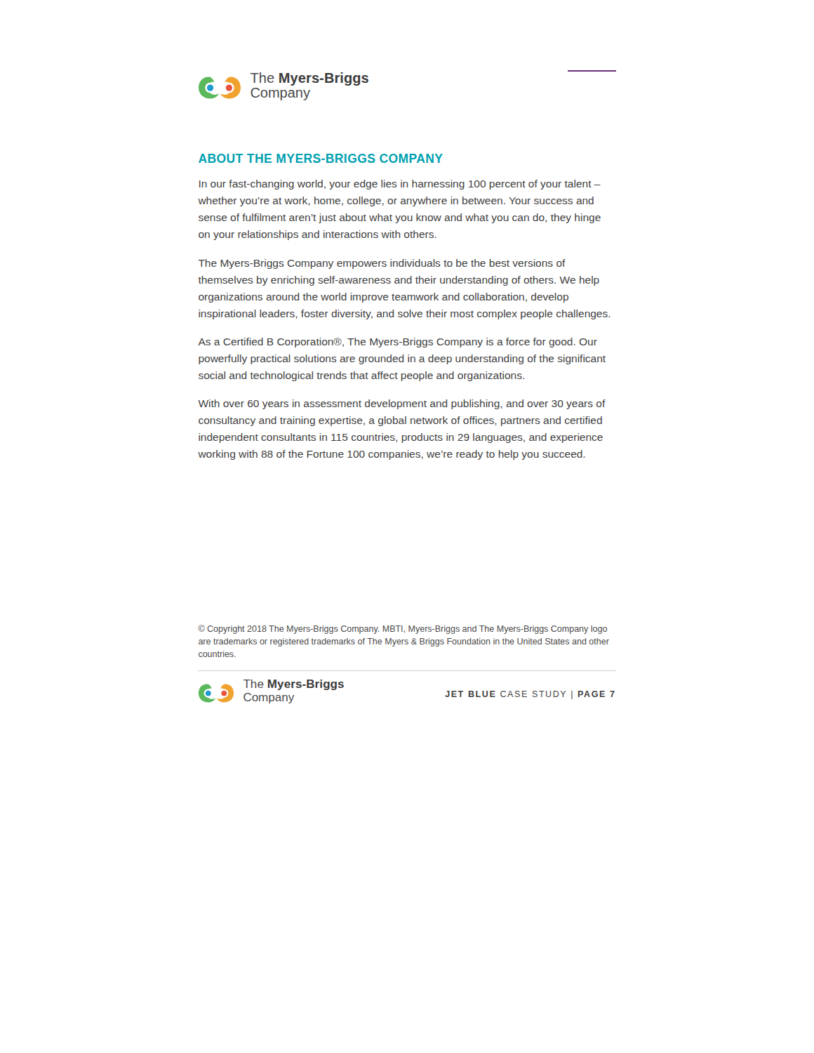The Myers-Briggs
Company
About The Myers-Briggs Company
In our fast-changing world, your edge lies in harnessing 100 percent of your talent – whether you’re at work, home, college, or anywhere in between. Your success and sense of fulfilment aren’t just about what you know and what you can do, they hinge on your relationships and interactions with others.
The Myers-Briggs Company empowers individuals to be the best versions of themselves by enriching self-awareness and their understanding of others. We help organizations around the world improve teamwork and collaboration, develop inspirational leaders, foster diversity, and solve their most complex people challenges.
As a Certified B Corporation®, The Myers-Briggs Company is a force for good. Our powerfully practical solutions are grounded in a deep understanding of the significant social and technological trends that affect people and organizations.
With over 60 years in assessment development and publishing, and over 30 years of consultancy and training expertise, a global network of offices, partners and certified independent consultants in 115 countries, products in 29 languages, and experience working with 88 of the Fortune 100 companies, we’re ready to help you succeed.
© Copyright 2018 The Myers-Briggs Company. MBTI, Myers-Briggs and The Myers-Briggs Company logo are trademarks or registered trademarks of The Myers & Briggs Foundation in the United States and other countries.
The Myers-Briggs
Company
JET BLUE CASE STUDY | PAGE 7